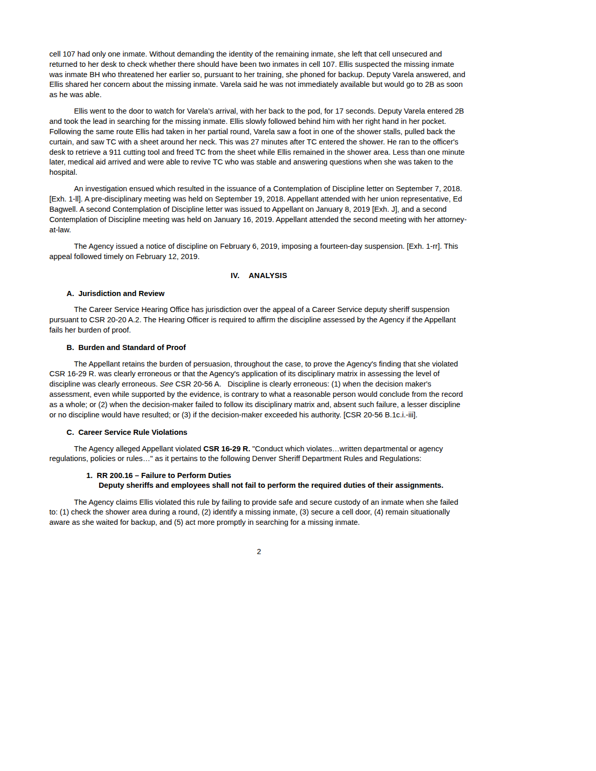cell 107 had only one inmate. Without demanding the identity of the remaining inmate, she left that cell unsecured and returned to her desk to check whether there should have been two inmates in cell 107. Ellis suspected the missing inmate was inmate BH who threatened her earlier so, pursuant to her training, she phoned for backup. Deputy Varela answered, and Ellis shared her concern about the missing inmate. Varela said he was not immediately available but would go to 2B as soon as he was able.
Ellis went to the door to watch for Varela's arrival, with her back to the pod, for 17 seconds. Deputy Varela entered 2B and took the lead in searching for the missing inmate. Ellis slowly followed behind him with her right hand in her pocket. Following the same route Ellis had taken in her partial round, Varela saw a foot in one of the shower stalls, pulled back the curtain, and saw TC with a sheet around her neck. This was 27 minutes after TC entered the shower. He ran to the officer's desk to retrieve a 911 cutting tool and freed TC from the sheet while Ellis remained in the shower area. Less than one minute later, medical aid arrived and were able to revive TC who was stable and answering questions when she was taken to the hospital.
An investigation ensued which resulted in the issuance of a Contemplation of Discipline letter on September 7, 2018. [Exh. 1-ll]. A pre-disciplinary meeting was held on September 19, 2018. Appellant attended with her union representative, Ed Bagwell. A second Contemplation of Discipline letter was issued to Appellant on January 8, 2019 [Exh. J], and a second Contemplation of Discipline meeting was held on January 16, 2019. Appellant attended the second meeting with her attorney-at-law.
The Agency issued a notice of discipline on February 6, 2019, imposing a fourteen-day suspension. [Exh. 1-rr]. This appeal followed timely on February 12, 2019.
IV. ANALYSIS
A. Jurisdiction and Review
The Career Service Hearing Office has jurisdiction over the appeal of a Career Service deputy sheriff suspension pursuant to CSR 20-20 A.2. The Hearing Officer is required to affirm the discipline assessed by the Agency if the Appellant fails her burden of proof.
B. Burden and Standard of Proof
The Appellant retains the burden of persuasion, throughout the case, to prove the Agency's finding that she violated CSR 16-29 R. was clearly erroneous or that the Agency's application of its disciplinary matrix in assessing the level of discipline was clearly erroneous. See CSR 20-56 A. Discipline is clearly erroneous: (1) when the decision maker's assessment, even while supported by the evidence, is contrary to what a reasonable person would conclude from the record as a whole; or (2) when the decision-maker failed to follow its disciplinary matrix and, absent such failure, a lesser discipline or no discipline would have resulted; or (3) if the decision-maker exceeded his authority. [CSR 20-56 B.1c.i.-iii].
C. Career Service Rule Violations
The Agency alleged Appellant violated CSR 16-29 R. "Conduct which violates…written departmental or agency regulations, policies or rules…" as it pertains to the following Denver Sheriff Department Rules and Regulations:
1. RR 200.16 – Failure to Perform Duties
Deputy sheriffs and employees shall not fail to perform the required duties of their assignments.
The Agency claims Ellis violated this rule by failing to provide safe and secure custody of an inmate when she failed to: (1) check the shower area during a round, (2) identify a missing inmate, (3) secure a cell door, (4) remain situationally aware as she waited for backup, and (5) act more promptly in searching for a missing inmate.
2